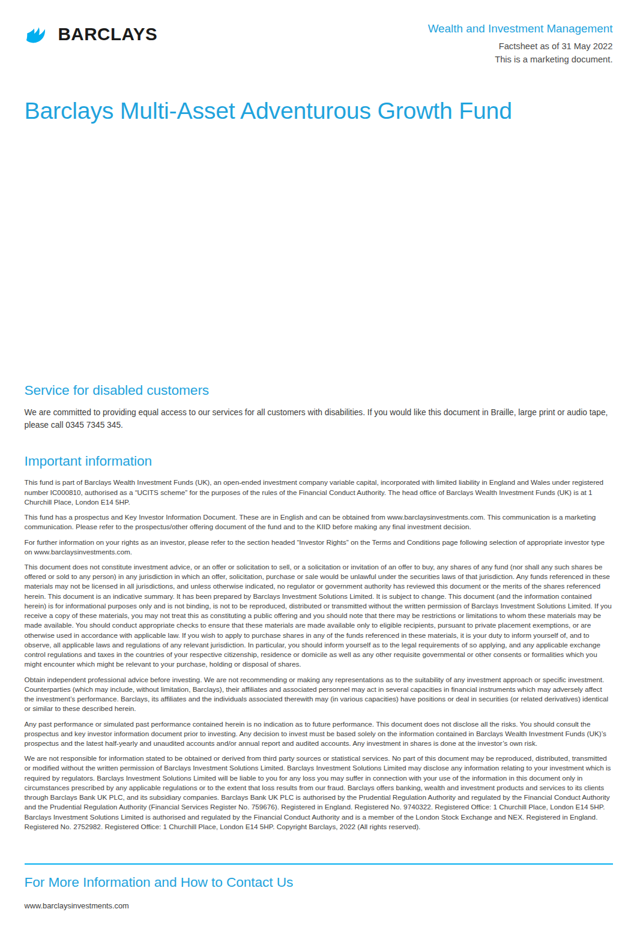BARCLAYS
Wealth and Investment Management
Factsheet as of 31 May 2022
This is a marketing document.
Barclays Multi-Asset Adventurous Growth Fund
Service for disabled customers
We are committed to providing equal access to our services for all customers with disabilities. If you would like this document in Braille, large print or audio tape, please call 0345 7345 345.
Important information
This fund is part of Barclays Wealth Investment Funds (UK), an open-ended investment company variable capital, incorporated with limited liability in England and Wales under registered number IC000810, authorised as a “UCITS scheme” for the purposes of the rules of the Financial Conduct Authority. The head office of Barclays Wealth Investment Funds (UK) is at 1 Churchill Place, London E14 5HP.
This fund has a prospectus and Key Investor Information Document. These are in English and can be obtained from www.barclaysinvestments.com. This communication is a marketing communication. Please refer to the prospectus/other offering document of the fund and to the KIID before making any final investment decision.
For further information on your rights as an investor, please refer to the section headed “Investor Rights” on the Terms and Conditions page following selection of appropriate investor type on www.barclaysinvestments.com.
This document does not constitute investment advice, or an offer or solicitation to sell, or a solicitation or invitation of an offer to buy, any shares of any fund (nor shall any such shares be offered or sold to any person) in any jurisdiction in which an offer, solicitation, purchase or sale would be unlawful under the securities laws of that jurisdiction. Any funds referenced in these materials may not be licensed in all jurisdictions, and unless otherwise indicated, no regulator or government authority has reviewed this document or the merits of the shares referenced herein. This document is an indicative summary. It has been prepared by Barclays Investment Solutions Limited. It is subject to change. This document (and the information contained herein) is for informational purposes only and is not binding, is not to be reproduced, distributed or transmitted without the written permission of Barclays Investment Solutions Limited. If you receive a copy of these materials, you may not treat this as constituting a public offering and you should note that there may be restrictions or limitations to whom these materials may be made available. You should conduct appropriate checks to ensure that these materials are made available only to eligible recipients, pursuant to private placement exemptions, or are otherwise used in accordance with applicable law. If you wish to apply to purchase shares in any of the funds referenced in these materials, it is your duty to inform yourself of, and to observe, all applicable laws and regulations of any relevant jurisdiction. In particular, you should inform yourself as to the legal requirements of so applying, and any applicable exchange control regulations and taxes in the countries of your respective citizenship, residence or domicile as well as any other requisite governmental or other consents or formalities which you might encounter which might be relevant to your purchase, holding or disposal of shares.
Obtain independent professional advice before investing. We are not recommending or making any representations as to the suitability of any investment approach or specific investment. Counterparties (which may include, without limitation, Barclays), their affiliates and associated personnel may act in several capacities in financial instruments which may adversely affect the investment’s performance. Barclays, its affiliates and the individuals associated therewith may (in various capacities) have positions or deal in securities (or related derivatives) identical or similar to these described herein.
Any past performance or simulated past performance contained herein is no indication as to future performance. This document does not disclose all the risks. You should consult the prospectus and key investor information document prior to investing. Any decision to invest must be based solely on the information contained in Barclays Wealth Investment Funds (UK)’s prospectus and the latest half-yearly and unaudited accounts and/or annual report and audited accounts. Any investment in shares is done at the investor’s own risk.
We are not responsible for information stated to be obtained or derived from third party sources or statistical services. No part of this document may be reproduced, distributed, transmitted or modified without the written permission of Barclays Investment Solutions Limited. Barclays Investment Solutions Limited may disclose any information relating to your investment which is required by regulators. Barclays Investment Solutions Limited will be liable to you for any loss you may suffer in connection with your use of the information in this document only in circumstances prescribed by any applicable regulations or to the extent that loss results from our fraud. Barclays offers banking, wealth and investment products and services to its clients through Barclays Bank UK PLC, and its subsidiary companies. Barclays Bank UK PLC is authorised by the Prudential Regulation Authority and regulated by the Financial Conduct Authority and the Prudential Regulation Authority (Financial Services Register No. 759676). Registered in England. Registered No. 9740322. Registered Office: 1 Churchill Place, London E14 5HP. Barclays Investment Solutions Limited is authorised and regulated by the Financial Conduct Authority and is a member of the London Stock Exchange and NEX. Registered in England. Registered No. 2752982. Registered Office: 1 Churchill Place, London E14 5HP. Copyright Barclays, 2022 (All rights reserved).
For More Information and How to Contact Us
www.barclaysinvestments.com